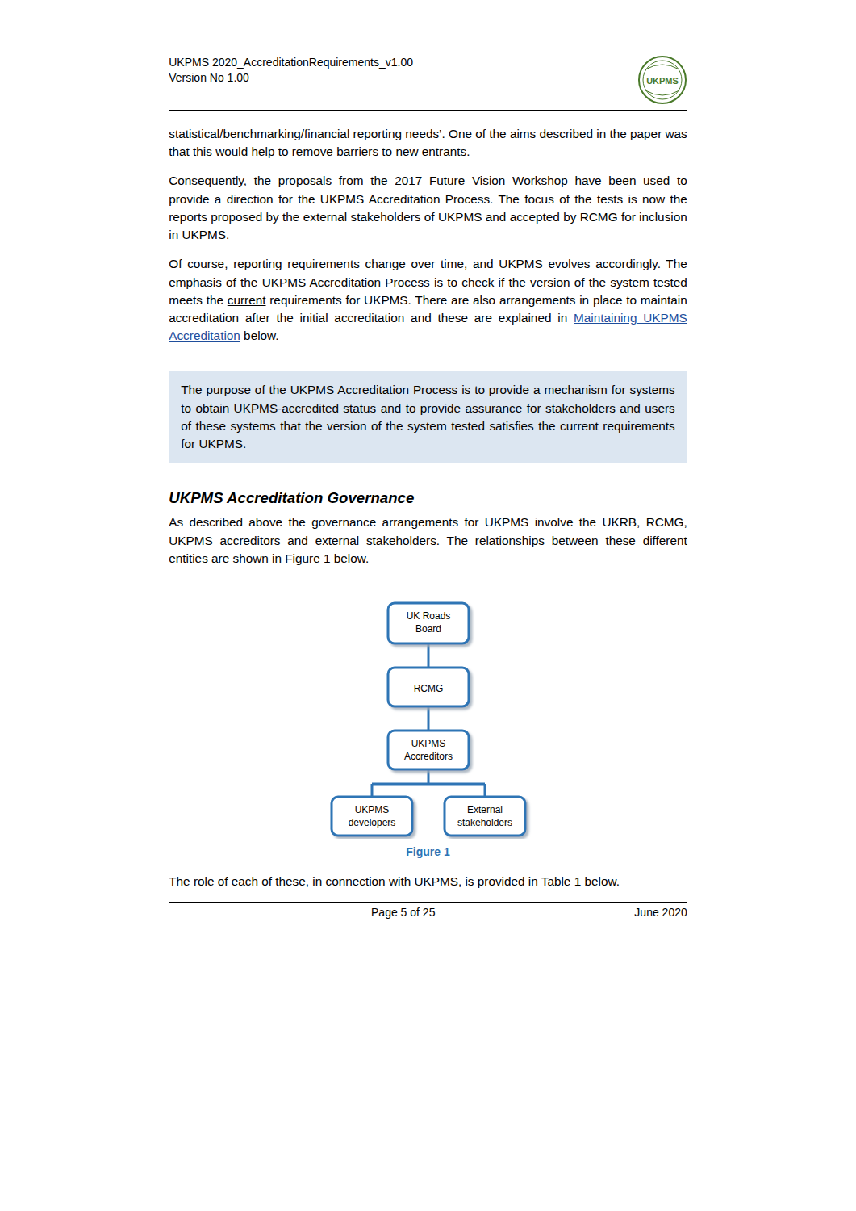UKPMS 2020_AccreditationRequirements_v1.00
Version No 1.00
UKPMS
statistical/benchmarking/financial reporting needs’. One of the aims described in the paper was that this would help to remove barriers to new entrants.
Consequently, the proposals from the 2017 Future Vision Workshop have been used to provide a direction for the UKPMS Accreditation Process. The focus of the tests is now the reports proposed by the external stakeholders of UKPMS and accepted by RCMG for inclusion in UKPMS.
Of course, reporting requirements change over time, and UKPMS evolves accordingly. The emphasis of the UKPMS Accreditation Process is to check if the version of the system tested meets the current requirements for UKPMS. There are also arrangements in place to maintain accreditation after the initial accreditation and these are explained in Maintaining UKPMS Accreditation below.
The purpose of the UKPMS Accreditation Process is to provide a mechanism for systems to obtain UKPMS-accredited status and to provide assurance for stakeholders and users of these systems that the version of the system tested satisfies the current requirements for UKPMS.
UKPMS Accreditation Governance
As described above the governance arrangements for UKPMS involve the UKRB, RCMG, UKPMS accreditors and external stakeholders. The relationships between these different entities are shown in Figure 1 below.
UK Roads Board RCMG UKPMS Accreditors UKPMS developers External stakeholders
Figure 1
The role of each of these, in connection with UKPMS, is provided in Table 1 below.
Page 5 of 25
June 2020